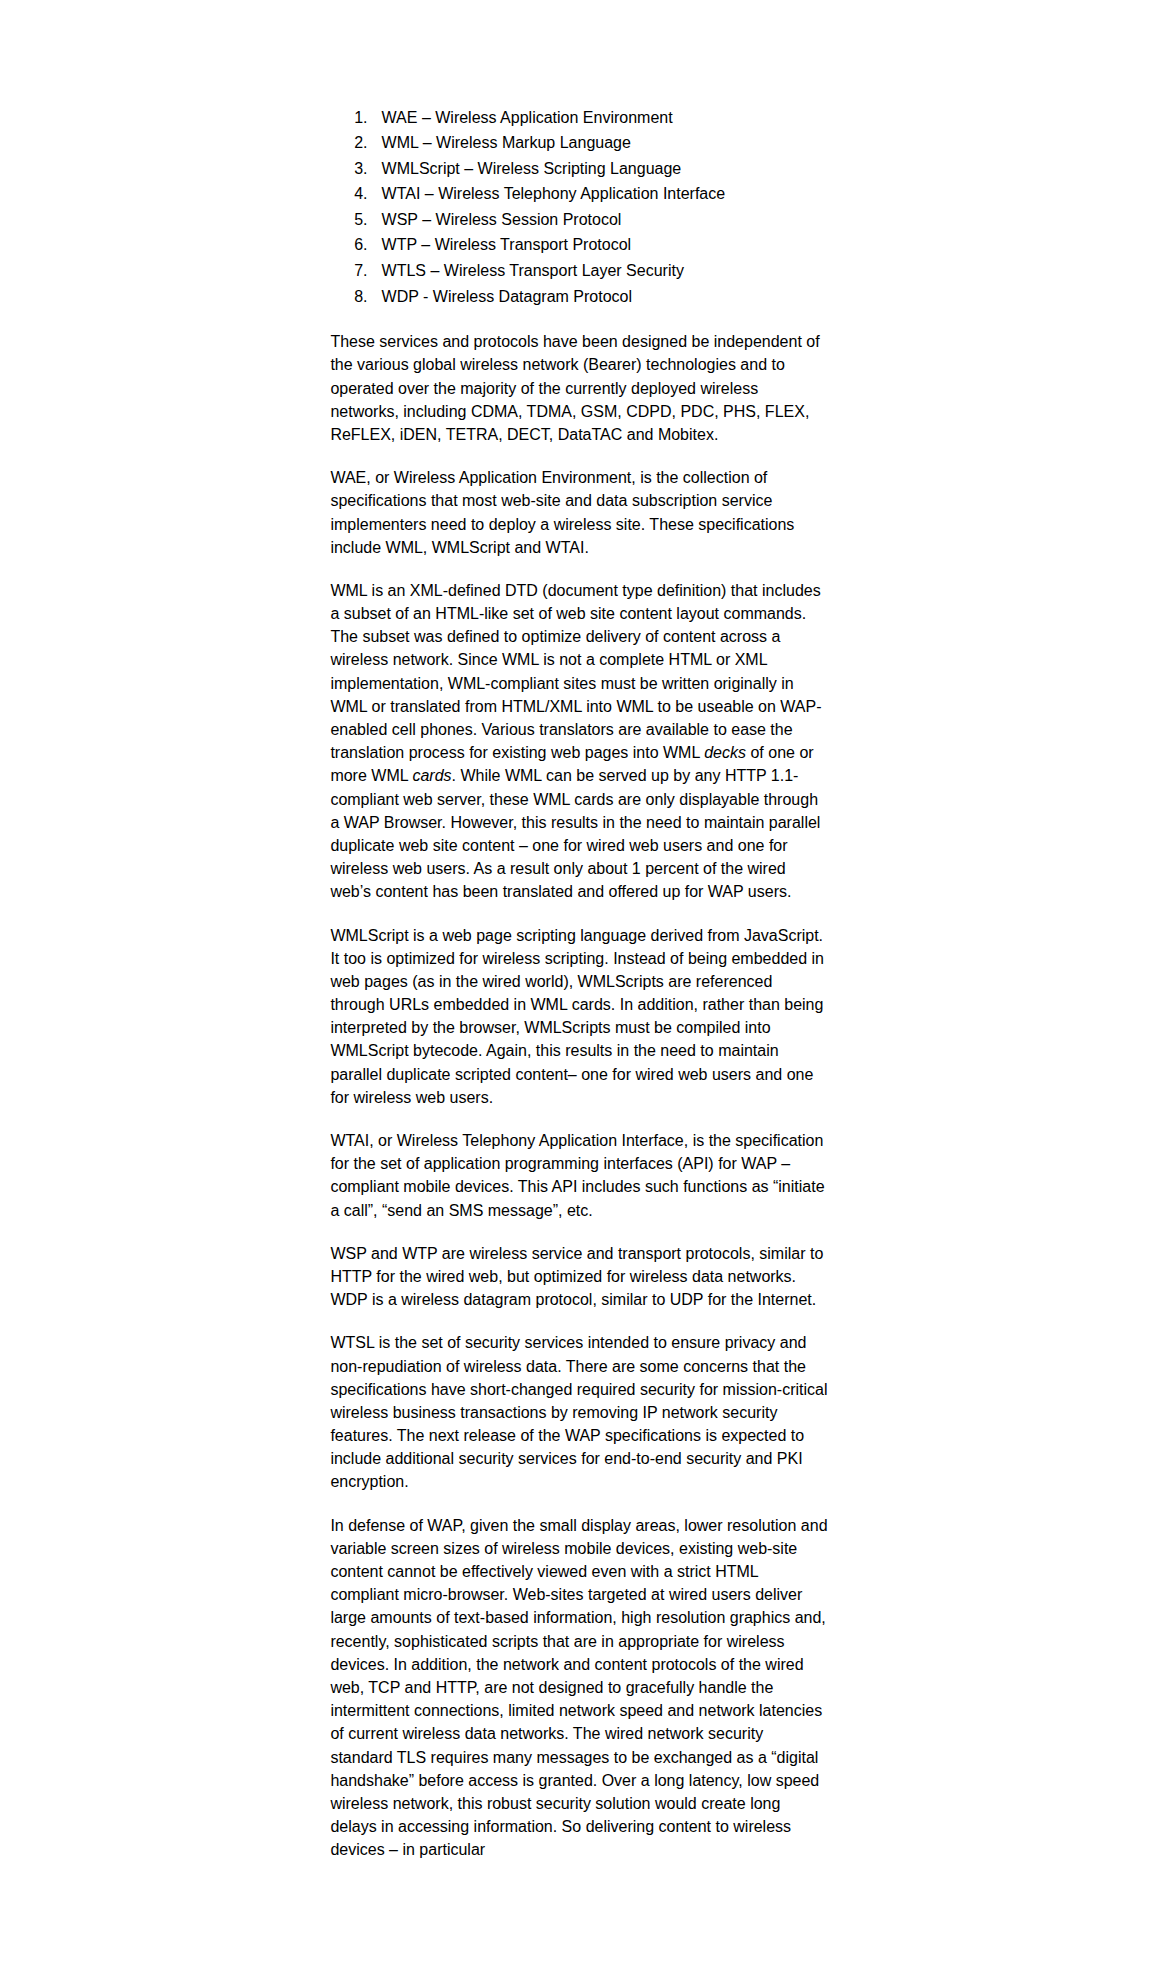WAE – Wireless Application Environment
WML – Wireless Markup Language
WMLScript – Wireless Scripting Language
WTAI – Wireless Telephony Application Interface
WSP – Wireless Session Protocol
WTP – Wireless Transport Protocol
WTLS – Wireless Transport Layer Security
WDP - Wireless Datagram Protocol
These services and protocols have been designed be independent of the various global wireless network (Bearer) technologies and to operated over the majority of the currently deployed wireless networks, including CDMA, TDMA, GSM, CDPD, PDC, PHS, FLEX, ReFLEX, iDEN, TETRA, DECT, DataTAC and Mobitex.
WAE, or Wireless Application Environment, is the collection of specifications that most web-site and data subscription service implementers need to deploy a wireless site. These specifications include WML, WMLScript and WTAI.
WML is an XML-defined DTD (document type definition) that includes a subset of an HTML-like set of web site content layout commands. The subset was defined to optimize delivery of content across a wireless network. Since WML is not a complete HTML or XML implementation, WML-compliant sites must be written originally in WML or translated from HTML/XML into WML to be useable on WAP-enabled cell phones. Various translators are available to ease the translation process for existing web pages into WML decks of one or more WML cards. While WML can be served up by any HTTP 1.1-compliant web server, these WML cards are only displayable through a WAP Browser. However, this results in the need to maintain parallel duplicate web site content – one for wired web users and one for wireless web users. As a result only about 1 percent of the wired web’s content has been translated and offered up for WAP users.
WMLScript is a web page scripting language derived from JavaScript. It too is optimized for wireless scripting. Instead of being embedded in web pages (as in the wired world), WMLScripts are referenced through URLs embedded in WML cards. In addition, rather than being interpreted by the browser, WMLScripts must be compiled into WMLScript bytecode. Again, this results in the need to maintain parallel duplicate scripted content– one for wired web users and one for wireless web users.
WTAI, or Wireless Telephony Application Interface, is the specification for the set of application programming interfaces (API) for WAP –compliant mobile devices. This API includes such functions as “initiate a call”, “send an SMS message”, etc.
WSP and WTP are wireless service and transport protocols, similar to HTTP for the wired web, but optimized for wireless data networks. WDP is a wireless datagram protocol, similar to UDP for the Internet.
WTSL is the set of security services intended to ensure privacy and non-repudiation of wireless data. There are some concerns that the specifications have short-changed required security for mission-critical wireless business transactions by removing IP network security features. The next release of the WAP specifications is expected to include additional security services for end-to-end security and PKI encryption.
In defense of WAP, given the small display areas, lower resolution and variable screen sizes of wireless mobile devices, existing web-site content cannot be effectively viewed even with a strict HTML compliant micro-browser. Web-sites targeted at wired users deliver large amounts of text-based information, high resolution graphics and, recently, sophisticated scripts that are in appropriate for wireless devices. In addition, the network and content protocols of the wired web, TCP and HTTP, are not designed to gracefully handle the intermittent connections, limited network speed and network latencies of current wireless data networks. The wired network security standard TLS requires many messages to be exchanged as a “digital handshake” before access is granted. Over a long latency, low speed wireless network, this robust security solution would create long delays in accessing information. So delivering content to wireless devices – in particular